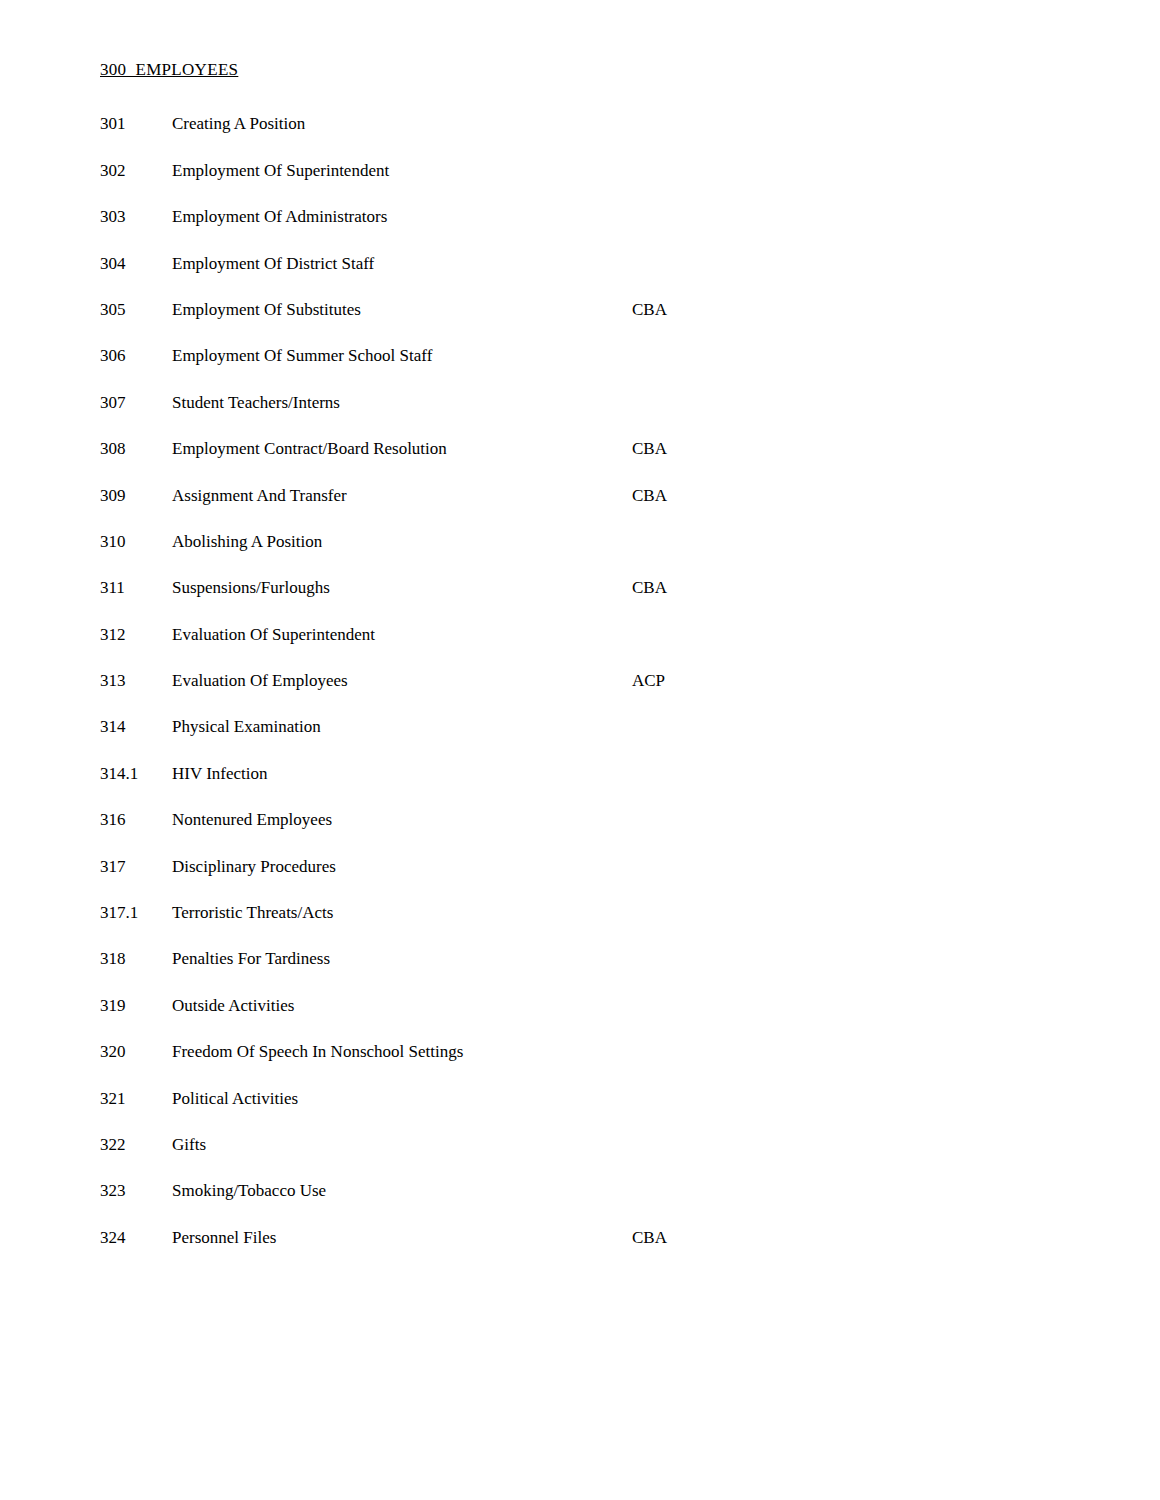300 EMPLOYEES
| 301 | Creating A Position | |
| 302 | Employment Of Superintendent | |
| 303 | Employment Of Administrators | |
| 304 | Employment Of District Staff | |
| 305 | Employment Of Substitutes | CBA |
| 306 | Employment Of Summer School Staff | |
| 307 | Student Teachers/Interns | |
| 308 | Employment Contract/Board Resolution | CBA |
| 309 | Assignment And Transfer | CBA |
| 310 | Abolishing A Position | |
| 311 | Suspensions/Furloughs | CBA |
| 312 | Evaluation Of Superintendent | |
| 313 | Evaluation Of Employees | ACP |
| 314 | Physical Examination | |
| 314.1 | HIV Infection | |
| 316 | Nontenured Employees | |
| 317 | Disciplinary Procedures | |
| 317.1 | Terroristic Threats/Acts | |
| 318 | Penalties For Tardiness | |
| 319 | Outside Activities | |
| 320 | Freedom Of Speech In Nonschool Settings | |
| 321 | Political Activities | |
| 322 | Gifts | |
| 323 | Smoking/Tobacco Use | |
| 324 | Personnel Files | CBA |